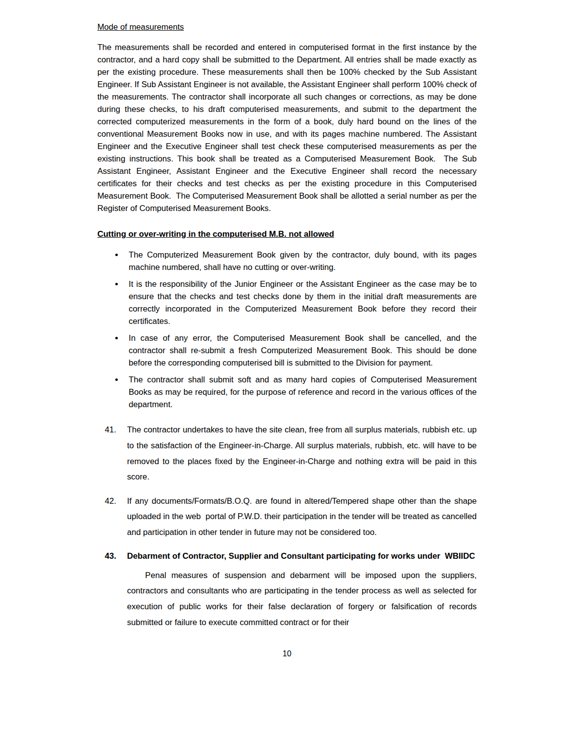Mode of measurements
The measurements shall be recorded and entered in computerised format in the first instance by the contractor, and a hard copy shall be submitted to the Department. All entries shall be made exactly as per the existing procedure. These measurements shall then be 100% checked by the Sub Assistant Engineer. If Sub Assistant Engineer is not available, the Assistant Engineer shall perform 100% check of the measurements. The contractor shall incorporate all such changes or corrections, as may be done during these checks, to his draft computerised measurements, and submit to the department the corrected computerized measurements in the form of a book, duly hard bound on the lines of the conventional Measurement Books now in use, and with its pages machine numbered. The Assistant Engineer and the Executive Engineer shall test check these computerised measurements as per the existing instructions. This book shall be treated as a Computerised Measurement Book. The Sub Assistant Engineer, Assistant Engineer and the Executive Engineer shall record the necessary certificates for their checks and test checks as per the existing procedure in this Computerised Measurement Book. The Computerised Measurement Book shall be allotted a serial number as per the Register of Computerised Measurement Books.
Cutting or over-writing in the computerised M.B. not allowed
The Computerized Measurement Book given by the contractor, duly bound, with its pages machine numbered, shall have no cutting or over-writing.
It is the responsibility of the Junior Engineer or the Assistant Engineer as the case may be to ensure that the checks and test checks done by them in the initial draft measurements are correctly incorporated in the Computerized Measurement Book before they record their certificates.
In case of any error, the Computerised Measurement Book shall be cancelled, and the contractor shall re-submit a fresh Computerized Measurement Book. This should be done before the corresponding computerised bill is submitted to the Division for payment.
The contractor shall submit soft and as many hard copies of Computerised Measurement Books as may be required, for the purpose of reference and record in the various offices of the department.
41. The contractor undertakes to have the site clean, free from all surplus materials, rubbish etc. up to the satisfaction of the Engineer-in-Charge. All surplus materials, rubbish, etc. will have to be removed to the places fixed by the Engineer-in-Charge and nothing extra will be paid in this score.
42. If any documents/Formats/B.O.Q. are found in altered/Tempered shape other than the shape uploaded in the web portal of P.W.D. their participation in the tender will be treated as cancelled and participation in other tender in future may not be considered too.
43. Debarment of Contractor, Supplier and Consultant participating for works under WBIIDC Penal measures of suspension and debarment will be imposed upon the suppliers, contractors and consultants who are participating in the tender process as well as selected for execution of public works for their false declaration of forgery or falsification of records submitted or failure to execute committed contract or for their
10